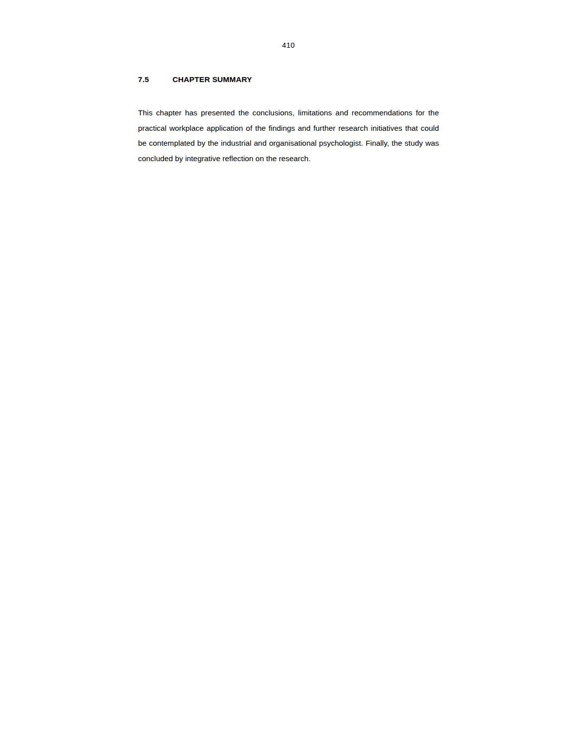410
7.5 CHAPTER SUMMARY
This chapter has presented the conclusions, limitations and recommendations for the practical workplace application of the findings and further research initiatives that could be contemplated by the industrial and organisational psychologist. Finally, the study was concluded by integrative reflection on the research.